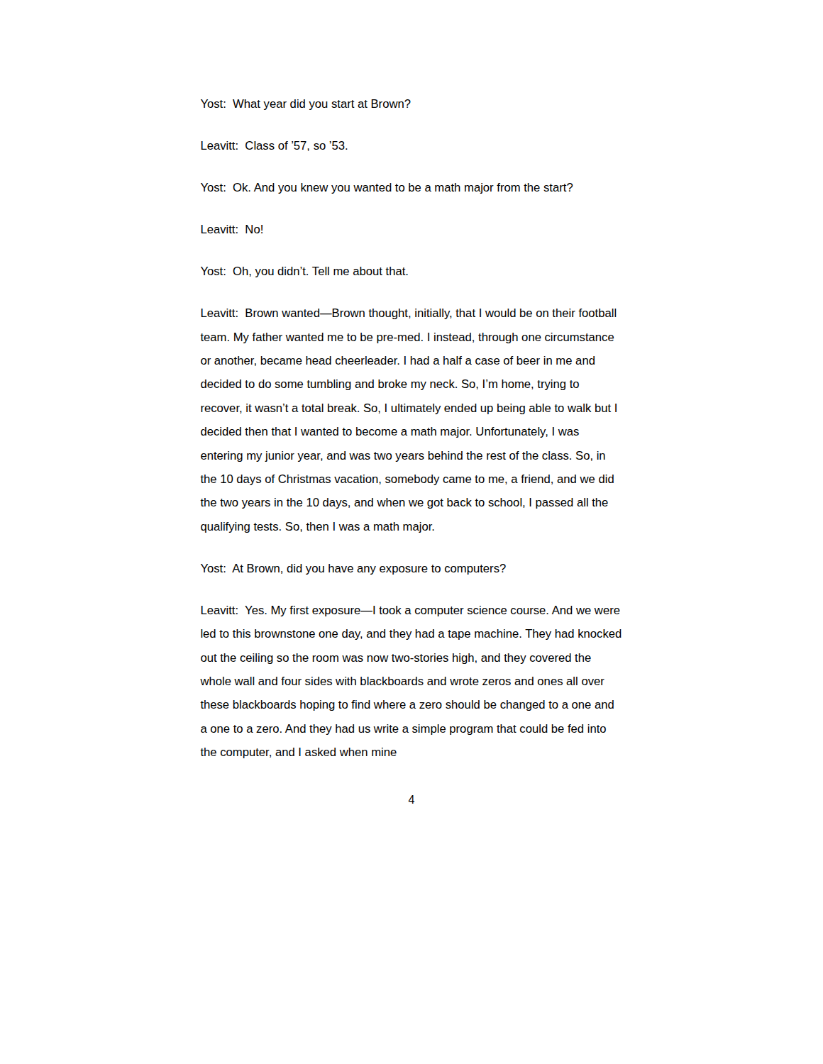Yost: What year did you start at Brown?
Leavitt: Class of ’57, so ’53.
Yost: Ok. And you knew you wanted to be a math major from the start?
Leavitt: No!
Yost: Oh, you didn’t. Tell me about that.
Leavitt: Brown wanted—Brown thought, initially, that I would be on their football team. My father wanted me to be pre-med. I instead, through one circumstance or another, became head cheerleader. I had a half a case of beer in me and decided to do some tumbling and broke my neck. So, I’m home, trying to recover, it wasn’t a total break. So, I ultimately ended up being able to walk but I decided then that I wanted to become a math major. Unfortunately, I was entering my junior year, and was two years behind the rest of the class. So, in the 10 days of Christmas vacation, somebody came to me, a friend, and we did the two years in the 10 days, and when we got back to school, I passed all the qualifying tests. So, then I was a math major.
Yost: At Brown, did you have any exposure to computers?
Leavitt: Yes. My first exposure—I took a computer science course. And we were led to this brownstone one day, and they had a tape machine. They had knocked out the ceiling so the room was now two-stories high, and they covered the whole wall and four sides with blackboards and wrote zeros and ones all over these blackboards hoping to find where a zero should be changed to a one and a one to a zero. And they had us write a simple program that could be fed into the computer, and I asked when mine
4